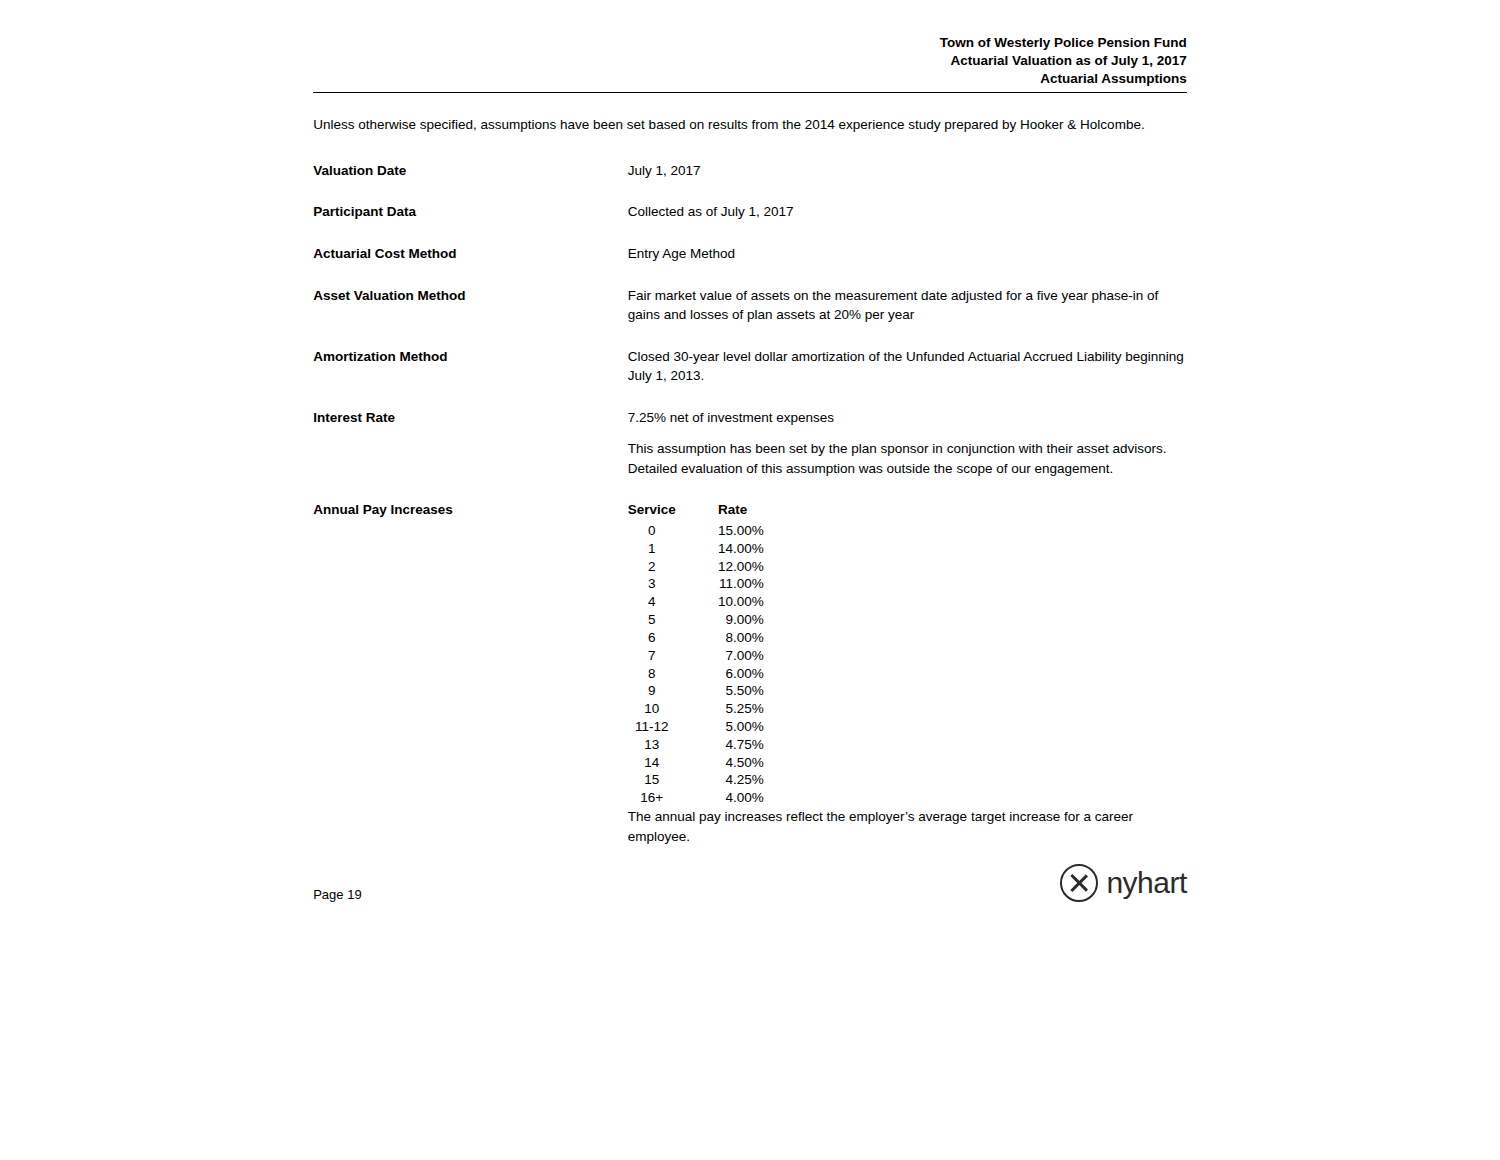Town of Westerly Police Pension Fund
Actuarial Valuation as of July 1, 2017
Actuarial Assumptions
Unless otherwise specified, assumptions have been set based on results from the 2014 experience study prepared by Hooker & Holcombe.
| Valuation Date | July 1, 2017 |
| Participant Data | Collected as of July 1, 2017 |
| Actuarial Cost Method | Entry Age Method |
| Asset Valuation Method | Fair market value of assets on the measurement date adjusted for a five year phase-in of gains and losses of plan assets at 20% per year |
| Amortization Method | Closed 30-year level dollar amortization of the Unfunded Actuarial Accrued Liability beginning July 1, 2013. |
| Interest Rate | 7.25% net of investment expenses This assumption has been set by the plan sponsor in conjunction with their asset advisors. Detailed evaluation of this assumption was outside the scope of our engagement. |
| Annual Pay Increases | / Service / Rate / / --- / --- / / 0 / 15.00% / / 1 / 14.00% / / 2 / 12.00% / / 3 / 11.00% / / 4 / 10.00% / / 5 / 9.00% / / 6 / 8.00% / / 7 / 7.00% / / 8 / 6.00% / / 9 / 5.50% / / 10 / 5.25% / / 11-12 / 5.00% / / 13 / 4.75% / / 14 / 4.50% / / 15 / 4.25% / / 16+ / 4.00% / The annual pay increases reflect the employer’s average target increase for a career employee. |
Page 19
nyhart